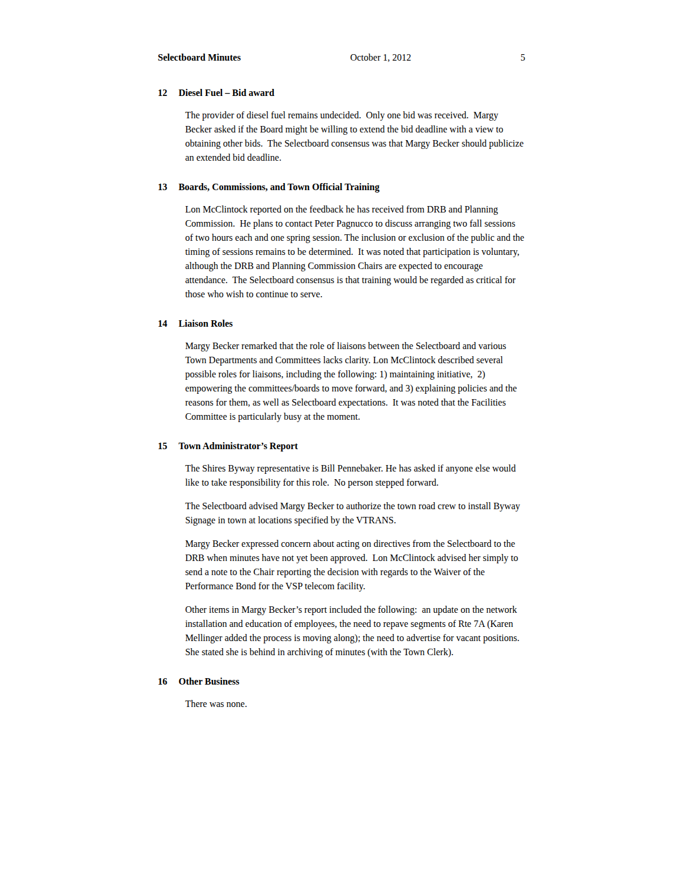Selectboard Minutes October 1, 2012 5
12 Diesel Fuel – Bid award
The provider of diesel fuel remains undecided. Only one bid was received. Margy Becker asked if the Board might be willing to extend the bid deadline with a view to obtaining other bids. The Selectboard consensus was that Margy Becker should publicize an extended bid deadline.
13 Boards, Commissions, and Town Official Training
Lon McClintock reported on the feedback he has received from DRB and Planning Commission. He plans to contact Peter Pagnucco to discuss arranging two fall sessions of two hours each and one spring session. The inclusion or exclusion of the public and the timing of sessions remains to be determined. It was noted that participation is voluntary, although the DRB and Planning Commission Chairs are expected to encourage attendance. The Selectboard consensus is that training would be regarded as critical for those who wish to continue to serve.
14 Liaison Roles
Margy Becker remarked that the role of liaisons between the Selectboard and various Town Departments and Committees lacks clarity. Lon McClintock described several possible roles for liaisons, including the following: 1) maintaining initiative, 2) empowering the committees/boards to move forward, and 3) explaining policies and the reasons for them, as well as Selectboard expectations. It was noted that the Facilities Committee is particularly busy at the moment.
15 Town Administrator’s Report
The Shires Byway representative is Bill Pennebaker. He has asked if anyone else would like to take responsibility for this role. No person stepped forward.
The Selectboard advised Margy Becker to authorize the town road crew to install Byway Signage in town at locations specified by the VTRANS.
Margy Becker expressed concern about acting on directives from the Selectboard to the DRB when minutes have not yet been approved. Lon McClintock advised her simply to send a note to the Chair reporting the decision with regards to the Waiver of the Performance Bond for the VSP telecom facility.
Other items in Margy Becker’s report included the following: an update on the network installation and education of employees, the need to repave segments of Rte 7A (Karen Mellinger added the process is moving along); the need to advertise for vacant positions. She stated she is behind in archiving of minutes (with the Town Clerk).
16 Other Business
There was none.